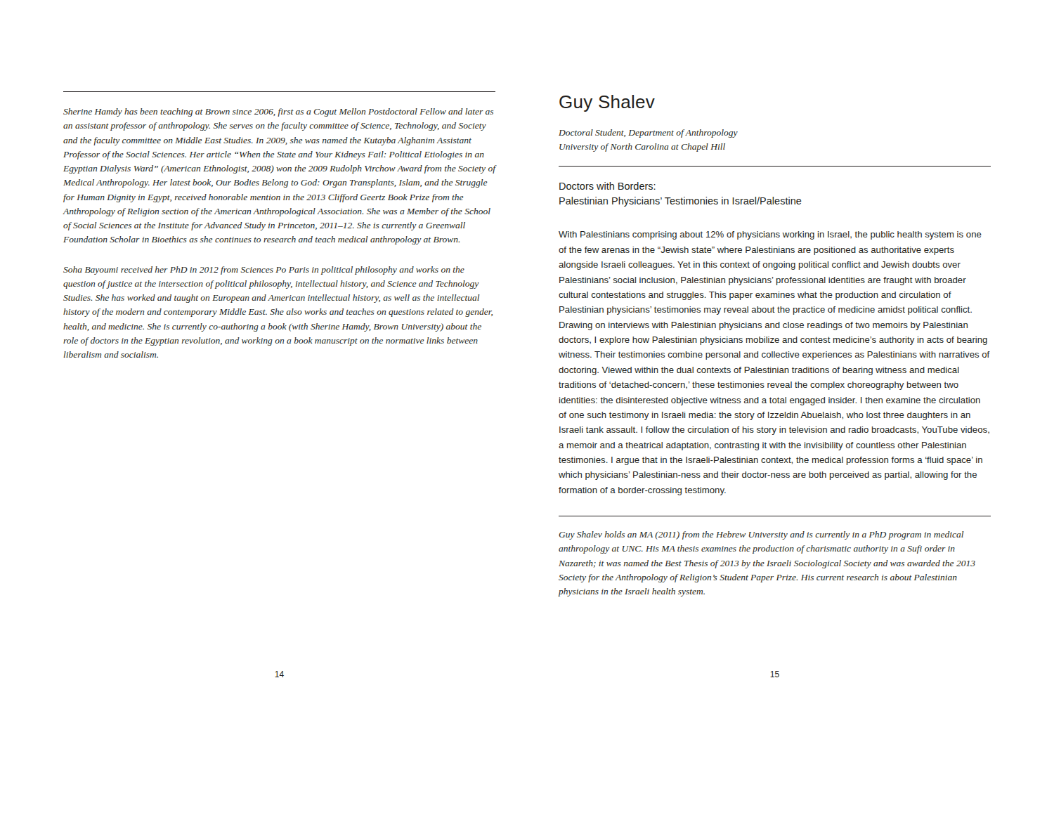Sherine Hamdy has been teaching at Brown since 2006, first as a Cogut Mellon Postdoctoral Fellow and later as an assistant professor of anthropology. She serves on the faculty committee of Science, Technology, and Society and the faculty committee on Middle East Studies. In 2009, she was named the Kutayba Alghanim Assistant Professor of the Social Sciences. Her article “When the State and Your Kidneys Fail: Political Etiologies in an Egyptian Dialysis Ward” (American Ethnologist, 2008) won the 2009 Rudolph Virchow Award from the Society of Medical Anthropology. Her latest book, Our Bodies Belong to God: Organ Transplants, Islam, and the Struggle for Human Dignity in Egypt, received honorable mention in the 2013 Clifford Geertz Book Prize from the Anthropology of Religion section of the American Anthropological Association. She was a Member of the School of Social Sciences at the Institute for Advanced Study in Princeton, 2011–12. She is currently a Greenwall Foundation Scholar in Bioethics as she continues to research and teach medical anthropology at Brown.
Soha Bayoumi received her PhD in 2012 from Sciences Po Paris in political philosophy and works on the question of justice at the intersection of political philosophy, intellectual history, and Science and Technology Studies. She has worked and taught on European and American intellectual history, as well as the intellectual history of the modern and contemporary Middle East. She also works and teaches on questions related to gender, health, and medicine. She is currently co-authoring a book (with Sherine Hamdy, Brown University) about the role of doctors in the Egyptian revolution, and working on a book manuscript on the normative links between liberalism and socialism.
14
Guy Shalev
Doctoral Student, Department of Anthropology
University of North Carolina at Chapel Hill
Doctors with Borders:
Palestinian Physicians’ Testimonies in Israel/Palestine
With Palestinians comprising about 12% of physicians working in Israel, the public health system is one of the few arenas in the “Jewish state” where Palestinians are positioned as authoritative experts alongside Israeli colleagues. Yet in this context of ongoing political conflict and Jewish doubts over Palestinians’ social inclusion, Palestinian physicians’ professional identities are fraught with broader cultural contestations and struggles. This paper examines what the production and circulation of Palestinian physicians’ testimonies may reveal about the practice of medicine amidst political conflict. Drawing on interviews with Palestinian physicians and close readings of two memoirs by Palestinian doctors, I explore how Palestinian physicians mobilize and contest medicine’s authority in acts of bearing witness. Their testimonies combine personal and collective experiences as Palestinians with narratives of doctoring. Viewed within the dual contexts of Palestinian traditions of bearing witness and medical traditions of ‘detached-concern,’ these testimonies reveal the complex choreography between two identities: the disinterested objective witness and a total engaged insider. I then examine the circulation of one such testimony in Israeli media: the story of Izzeldin Abuelaish, who lost three daughters in an Israeli tank assault. I follow the circulation of his story in television and radio broadcasts, YouTube videos, a memoir and a theatrical adaptation, contrasting it with the invisibility of countless other Palestinian testimonies. I argue that in the Israeli-Palestinian context, the medical profession forms a ‘fluid space’ in which physicians’ Palestinian-ness and their doctor-ness are both perceived as partial, allowing for the formation of a border-crossing testimony.
Guy Shalev holds an MA (2011) from the Hebrew University and is currently in a PhD program in medical anthropology at UNC. His MA thesis examines the production of charismatic authority in a Sufi order in Nazareth; it was named the Best Thesis of 2013 by the Israeli Sociological Society and was awarded the 2013 Society for the Anthropology of Religion’s Student Paper Prize. His current research is about Palestinian physicians in the Israeli health system.
15